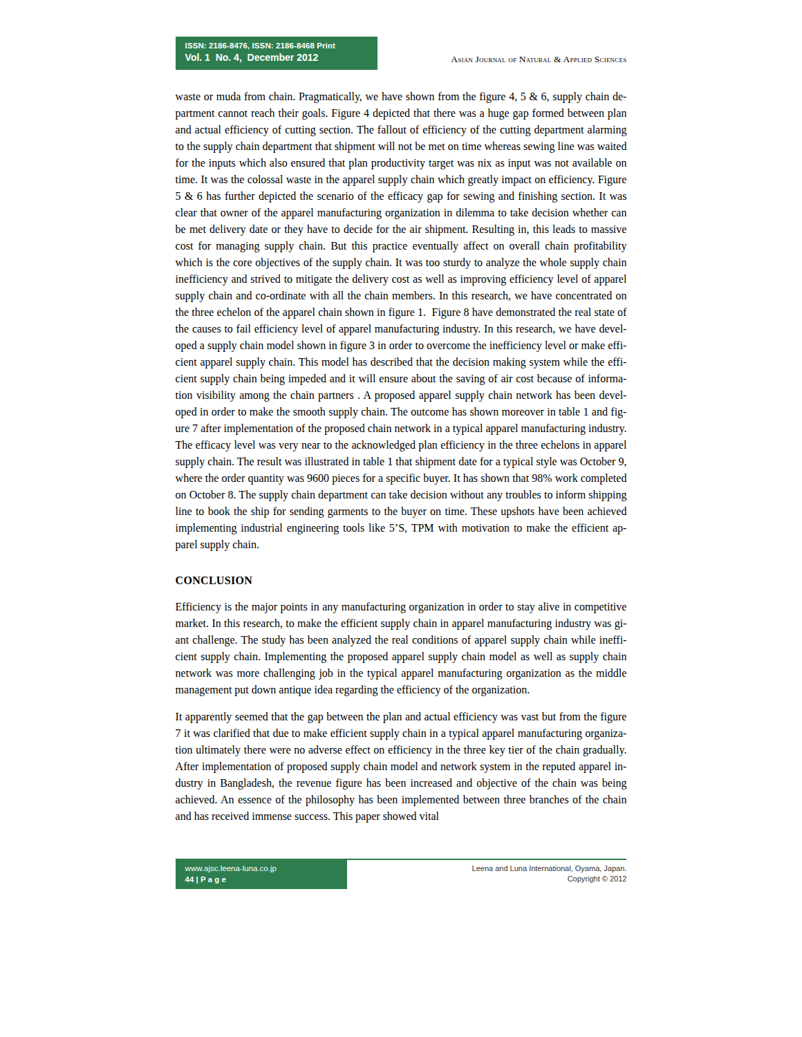ISSN: 2186-8476, ISSN: 2186-8468 Print
Vol. 1 No. 4, December 2012
Asian Journal of Natural & Applied Sciences
waste or muda from chain. Pragmatically, we have shown from the figure 4, 5 & 6, supply chain department cannot reach their goals. Figure 4 depicted that there was a huge gap formed between plan and actual efficiency of cutting section. The fallout of efficiency of the cutting department alarming to the supply chain department that shipment will not be met on time whereas sewing line was waited for the inputs which also ensured that plan productivity target was nix as input was not available on time. It was the colossal waste in the apparel supply chain which greatly impact on efficiency. Figure 5 & 6 has further depicted the scenario of the efficacy gap for sewing and finishing section. It was clear that owner of the apparel manufacturing organization in dilemma to take decision whether can be met delivery date or they have to decide for the air shipment. Resulting in, this leads to massive cost for managing supply chain. But this practice eventually affect on overall chain profitability which is the core objectives of the supply chain. It was too sturdy to analyze the whole supply chain inefficiency and strived to mitigate the delivery cost as well as improving efficiency level of apparel supply chain and co-ordinate with all the chain members. In this research, we have concentrated on the three echelon of the apparel chain shown in figure 1. Figure 8 have demonstrated the real state of the causes to fail efficiency level of apparel manufacturing industry. In this research, we have developed a supply chain model shown in figure 3 in order to overcome the inefficiency level or make efficient apparel supply chain. This model has described that the decision making system while the efficient supply chain being impeded and it will ensure about the saving of air cost because of information visibility among the chain partners . A proposed apparel supply chain network has been developed in order to make the smooth supply chain. The outcome has shown moreover in table 1 and figure 7 after implementation of the proposed chain network in a typical apparel manufacturing industry. The efficacy level was very near to the acknowledged plan efficiency in the three echelons in apparel supply chain. The result was illustrated in table 1 that shipment date for a typical style was October 9, where the order quantity was 9600 pieces for a specific buyer. It has shown that 98% work completed on October 8. The supply chain department can take decision without any troubles to inform shipping line to book the ship for sending garments to the buyer on time. These upshots have been achieved implementing industrial engineering tools like 5’S, TPM with motivation to make the efficient apparel supply chain.
CONCLUSION
Efficiency is the major points in any manufacturing organization in order to stay alive in competitive market. In this research, to make the efficient supply chain in apparel manufacturing industry was giant challenge. The study has been analyzed the real conditions of apparel supply chain while inefficient supply chain. Implementing the proposed apparel supply chain model as well as supply chain network was more challenging job in the typical apparel manufacturing organization as the middle management put down antique idea regarding the efficiency of the organization.
It apparently seemed that the gap between the plan and actual efficiency was vast but from the figure 7 it was clarified that due to make efficient supply chain in a typical apparel manufacturing organization ultimately there were no adverse effect on efficiency in the three key tier of the chain gradually. After implementation of proposed supply chain model and network system in the reputed apparel industry in Bangladesh, the revenue figure has been increased and objective of the chain was being achieved. An essence of the philosophy has been implemented between three branches of the chain and has received immense success. This paper showed vital
www.ajsc.leena-luna.co.jp
44 | P a g e
Leena and Luna International, Oyama, Japan.
Copyright © 2012